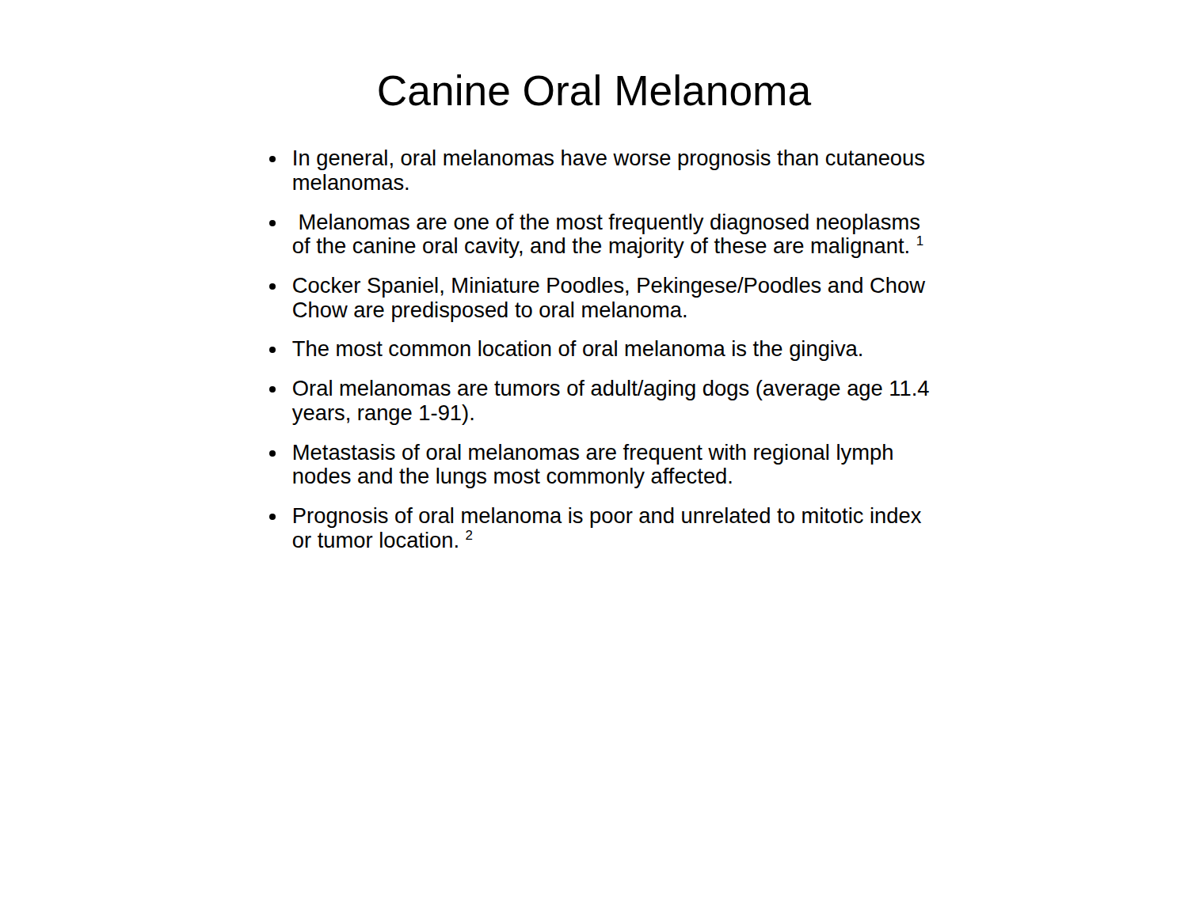Canine Oral Melanoma
In general, oral melanomas have worse prognosis than cutaneous melanomas.
Melanomas are one of the most frequently diagnosed neoplasms of the canine oral cavity, and the majority of these are malignant. 1
Cocker Spaniel, Miniature Poodles, Pekingese/Poodles and Chow Chow are predisposed to oral melanoma.
The most common location of oral melanoma is the gingiva.
Oral melanomas are tumors of adult/aging dogs (average age 11.4 years, range 1-91).
Metastasis of oral melanomas are frequent with regional lymph nodes and the lungs most commonly affected.
Prognosis of oral melanoma is poor and unrelated to mitotic index or tumor location. 2